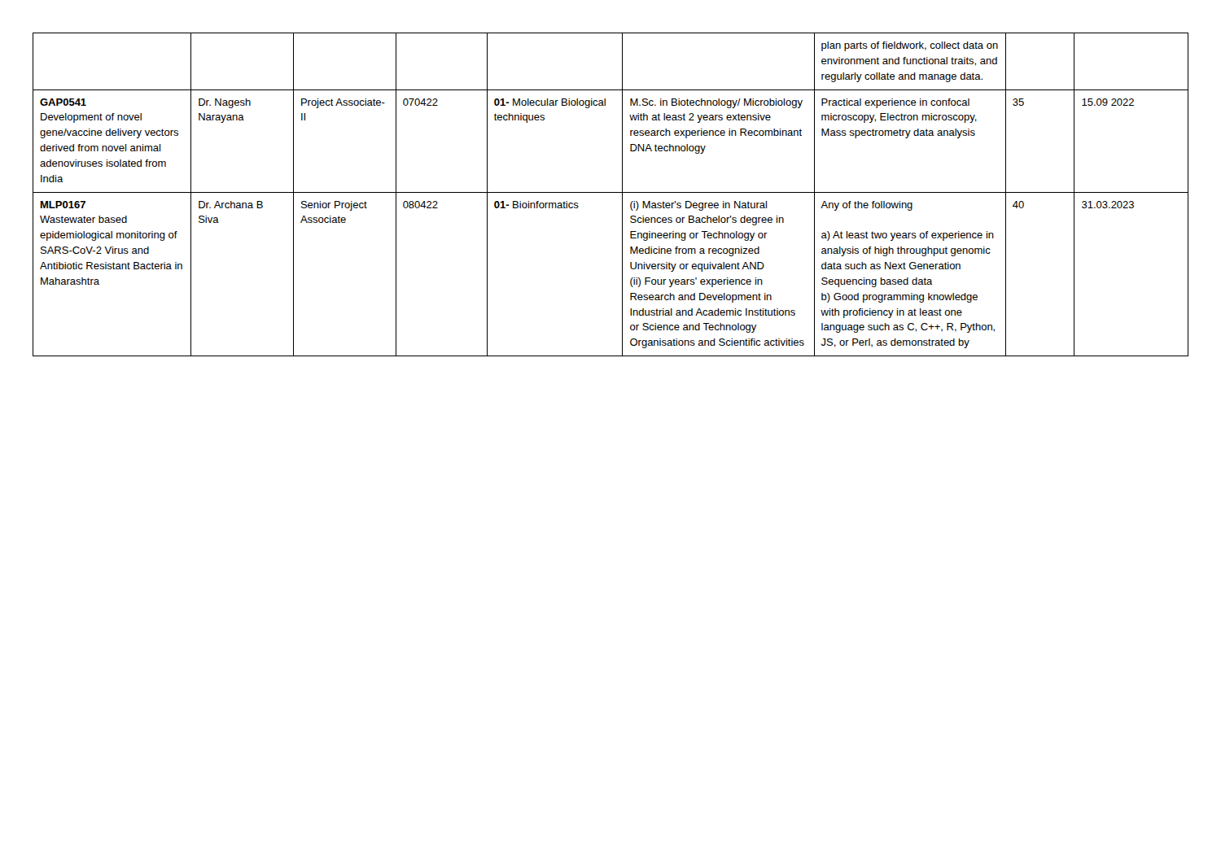| | | | | | | plan parts of fieldwork, collect data on environment and functional traits, and regularly collate and manage data. | | |
| GAP0541 Development of novel gene/vaccine delivery vectors derived from novel animal adenoviruses isolated from India | Dr. Nagesh Narayana | Project Associate-II | 070422 | 01- Molecular Biological techniques | M.Sc. in Biotechnology/ Microbiology with at least 2 years extensive research experience in Recombinant DNA technology | Practical experience in confocal microscopy, Electron microscopy, Mass spectrometry data analysis | 35 | 15.09 2022 |
| MLP0167 Wastewater based epidemiological monitoring of SARS-CoV-2 Virus and Antibiotic Resistant Bacteria in Maharashtra | Dr. Archana B Siva | Senior Project Associate | 080422 | 01- Bioinformatics | (i) Master's Degree in Natural Sciences or Bachelor's degree in Engineering or Technology or Medicine from a recognized University or equivalent AND (ii) Four years' experience in Research and Development in Industrial and Academic Institutions or Science and Technology Organisations and Scientific activities | Any of the following a) At least two years of experience in analysis of high throughput genomic data such as Next Generation Sequencing based data b) Good programming knowledge with proficiency in at least one language such as C, C++, R, Python, JS, or Perl, as demonstrated by | 40 | 31.03.2023 |